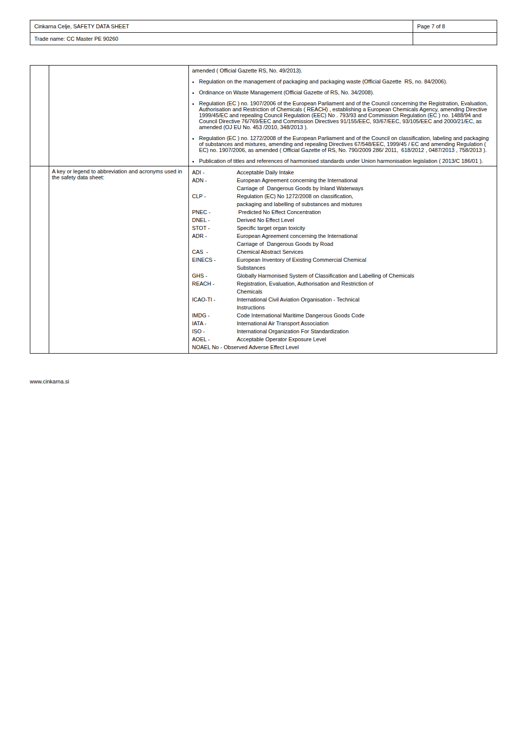| Cinkarna Celje, SAFETY DATA SHEET | Page 7 of 8 |
| Trade name: CC Master PE 90260 | |
| | | amended ( Official Gazette RS, No. 49/2013). Regulation on the management of packaging and packaging waste (Official Gazette RS, no. 84/2006). Ordinance on Waste Management (Official Gazette of RS, No. 34/2008). Regulation (EC ) no. 1907/2006 of the European Parliament and of the Council concerning the Registration, Evaluation, Authorisation and Restriction of Chemicals ( REACH) , establishing a European Chemicals Agency, amending Directive 1999/45/EC and repealing Council Regulation (EEC) No . 793/93 and Commission Regulation (EC ) no. 1488/94 and Council Directive 76/769/EEC and Commission Directives 91/155/EEC, 93/67/EEC, 93/105/EEC and 2000/21/EC, as amended (OJ EU No. 453 /2010, 348/2013 ). Regulation (EC ) no. 1272/2008 of the European Parliament and of the Council on classification, labeling and packaging of substances and mixtures, amending and repealing Directives 67/548/EEC, 1999/45 / EC and amending Regulation ( EC) no. 1907/2006, as amended ( Official Gazette of RS, No. 790/2009 286/ 2011, 618/2012 , 0487/2013 , 758/2013 ). Publication of titles and references of harmonised standards under Union harmonisation legislation ( 2013/C 186/01 ). |
| | A key or legend to abbreviation and acronyms used in the safety data sheet: | / ADI - / Acceptable Daily Intake / / ADN - / European Agreement concerning the International / / / Carriage of Dangerous Goods by Inland Waterways / / CLP - / Regulation (EC) No 1272/2008 on classification, / / / packaging and labelling of substances and mixtures / / PNEC - / Predicted No Effect Concentration / / DNEL - / Derived No Effect Level / / STOT - / Specific target organ toxicity / / ADR - / European Agreement concerning the International / / / Carriage of Dangerous Goods by Road / / CAS - / Chemical Abstract Services / / EINECS - / European Inventory of Existing Commercial Chemical / / / Substances / / GHS - / Globally Harmonised System of Classification and Labelling of Chemicals / / REACH - / Registration, Evaluation, Authorisation and Restriction of / / / Chemicals / / ICAO-TI - / International Civil Aviation Organisation - Technical / / / Instructions / / IMDG - / Code International Maritime Dangerous Goods Code / / IATA - / International Air Transport Association / / ISO - / International Organization For Standardization / / AOEL - / Acceptable Operator Exposure Level / / NOAEL No - Observed Adverse Effect Level / |
www.cinkarna.si